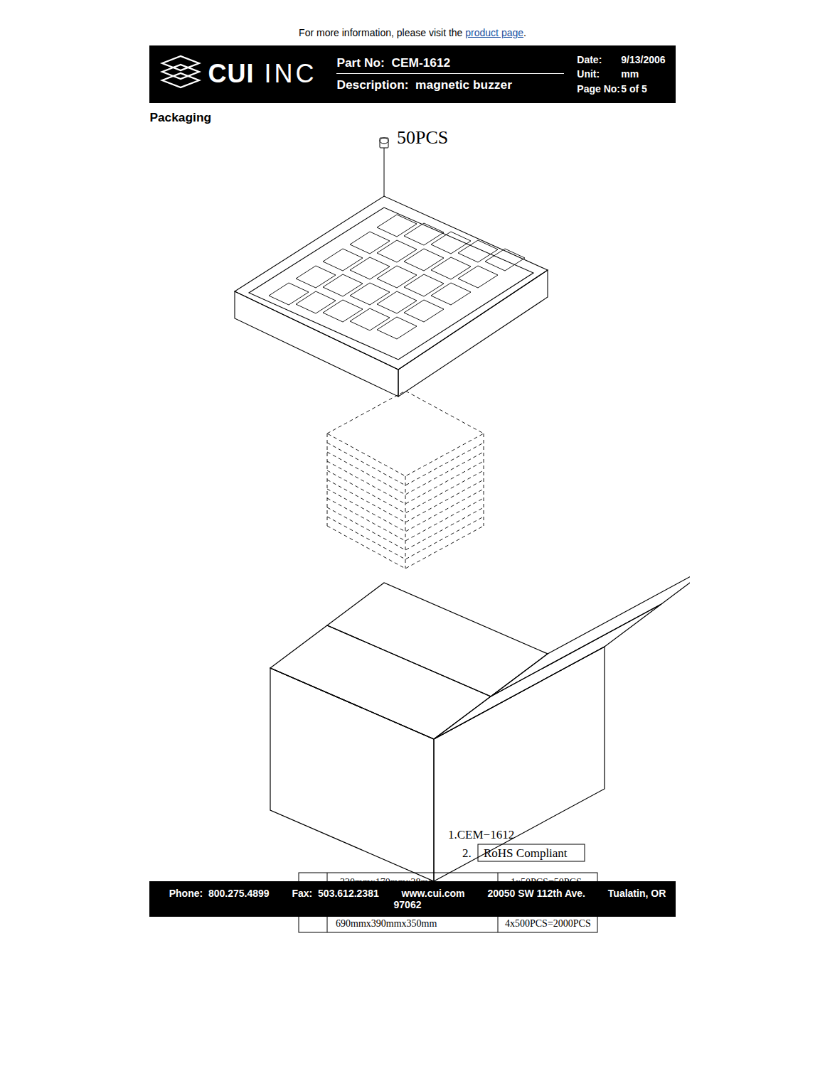For more information, please visit the product page.
CUI INC
Part No: CEM-1612
Description: magnetic buzzer
Date: 9/13/2006
Unit: mm
Page No: 5 of 5
Packaging
50PCS 1.CEM−1612 2. RoHS Compliant 320mmx170mmx28mm 1x50PCS=50PCS
340mmx190mmx310mm 10x50PCS=500PCS 690mmx390mmx350mm 4x500PCS=2000PCS
Phone: 800.275.4899 Fax: 503.612.2381 www.cui.com 20050 SW 112th Ave. Tualatin, OR 97062